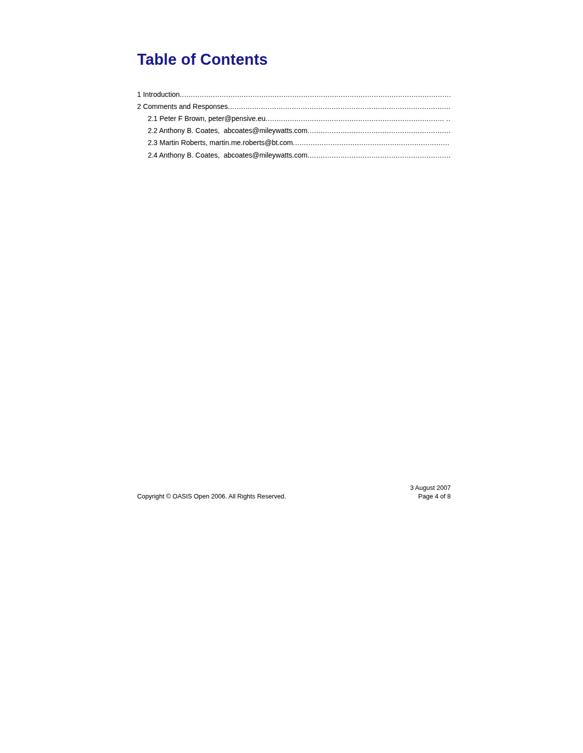Table of Contents
1 Introduction..................................................................................................................................... .............. 5
2 Comments and Responses................................................................................................................. .. 6
2.1 Peter F Brown, peter@pensive.eu................................................................................. ..................... 6
2.2 Anthony B. Coates, abcoates@mileywatts.com.................................................................... .......... 6
2.3 Martin Roberts, martin.me.roberts@bt.com....................................................................... .................... 7
2.4 Anthony B. Coates, abcoates@mileywatts.com.................................................................... .......... 8
Copyright © OASIS Open 2006. All Rights Reserved.
3 August 2007
Page 4 of 8